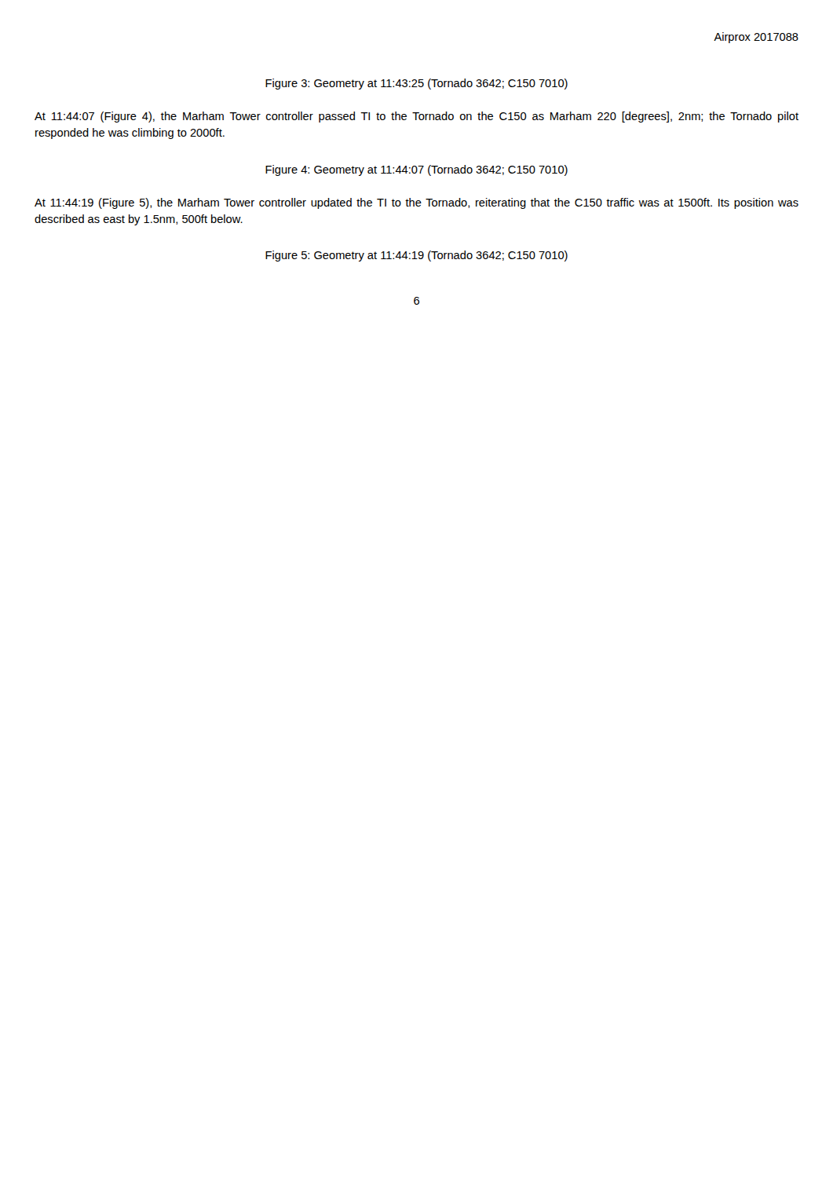Airprox 2017088
Figure 3: Geometry at 11:43:25 (Tornado 3642; C150 7010)
At 11:44:07 (Figure 4), the Marham Tower controller passed TI to the Tornado on the C150 as Marham 220 [degrees], 2nm; the Tornado pilot responded he was climbing to 2000ft.
Figure 4: Geometry at 11:44:07 (Tornado 3642; C150 7010)
At 11:44:19 (Figure 5), the Marham Tower controller updated the TI to the Tornado, reiterating that the C150 traffic was at 1500ft. Its position was described as east by 1.5nm, 500ft below.
Figure 5: Geometry at 11:44:19 (Tornado 3642; C150 7010)
6